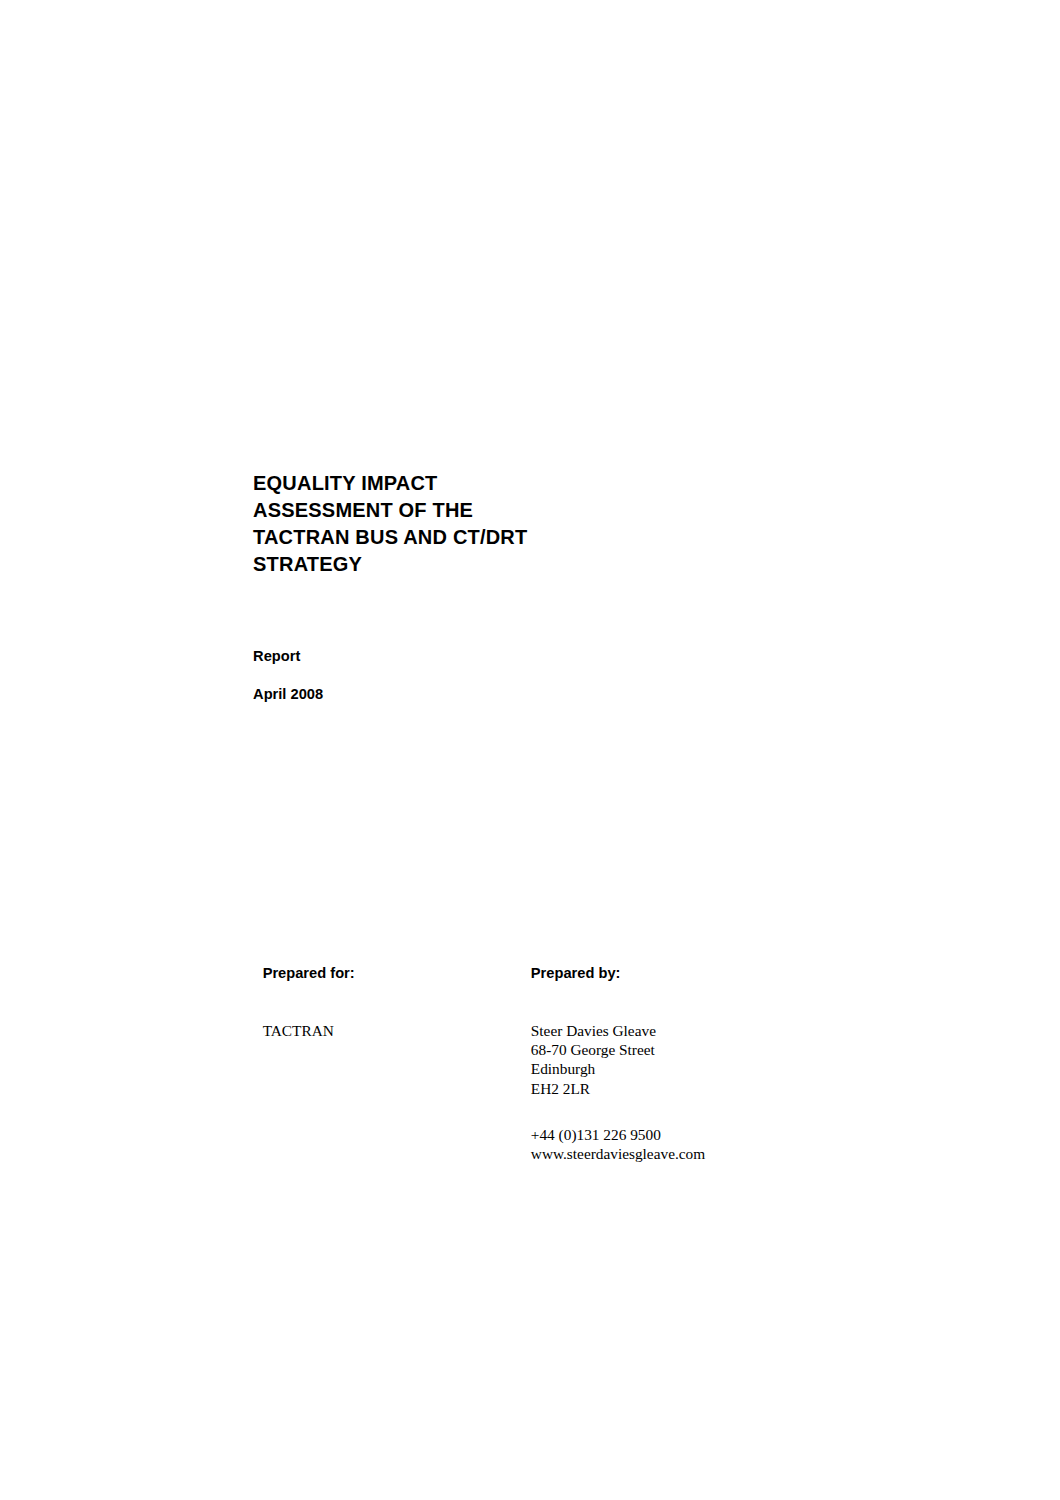EQUALITY IMPACT
ASSESSMENT OF THE
TACTRAN BUS AND CT/DRT
STRATEGY
Report
April 2008
| Prepared for: TACTRAN | Prepared by: Steer Davies Gleave 68-70 George Street Edinburgh EH2 2LR +44 (0)131 226 9500 www.steerdaviesgleave.com |